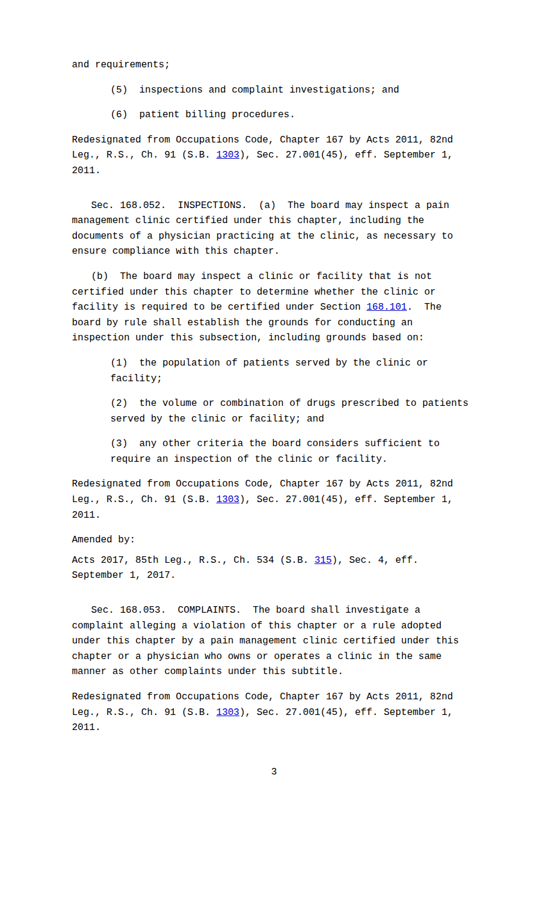and requirements;
(5) inspections and complaint investigations; and
(6) patient billing procedures.
Redesignated from Occupations Code, Chapter 167 by Acts 2011, 82nd Leg., R.S., Ch. 91 (S.B. 1303), Sec. 27.001(45), eff. September 1, 2011.
Sec. 168.052. INSPECTIONS. (a) The board may inspect a pain management clinic certified under this chapter, including the documents of a physician practicing at the clinic, as necessary to ensure compliance with this chapter.
(b) The board may inspect a clinic or facility that is not certified under this chapter to determine whether the clinic or facility is required to be certified under Section 168.101. The board by rule shall establish the grounds for conducting an inspection under this subsection, including grounds based on:
(1) the population of patients served by the clinic or facility;
(2) the volume or combination of drugs prescribed to patients served by the clinic or facility; and
(3) any other criteria the board considers sufficient to require an inspection of the clinic or facility.
Redesignated from Occupations Code, Chapter 167 by Acts 2011, 82nd Leg., R.S., Ch. 91 (S.B. 1303), Sec. 27.001(45), eff. September 1, 2011.
Amended by:
Acts 2017, 85th Leg., R.S., Ch. 534 (S.B. 315), Sec. 4, eff. September 1, 2017.
Sec. 168.053. COMPLAINTS. The board shall investigate a complaint alleging a violation of this chapter or a rule adopted under this chapter by a pain management clinic certified under this chapter or a physician who owns or operates a clinic in the same manner as other complaints under this subtitle.
Redesignated from Occupations Code, Chapter 167 by Acts 2011, 82nd Leg., R.S., Ch. 91 (S.B. 1303), Sec. 27.001(45), eff. September 1, 2011.
3